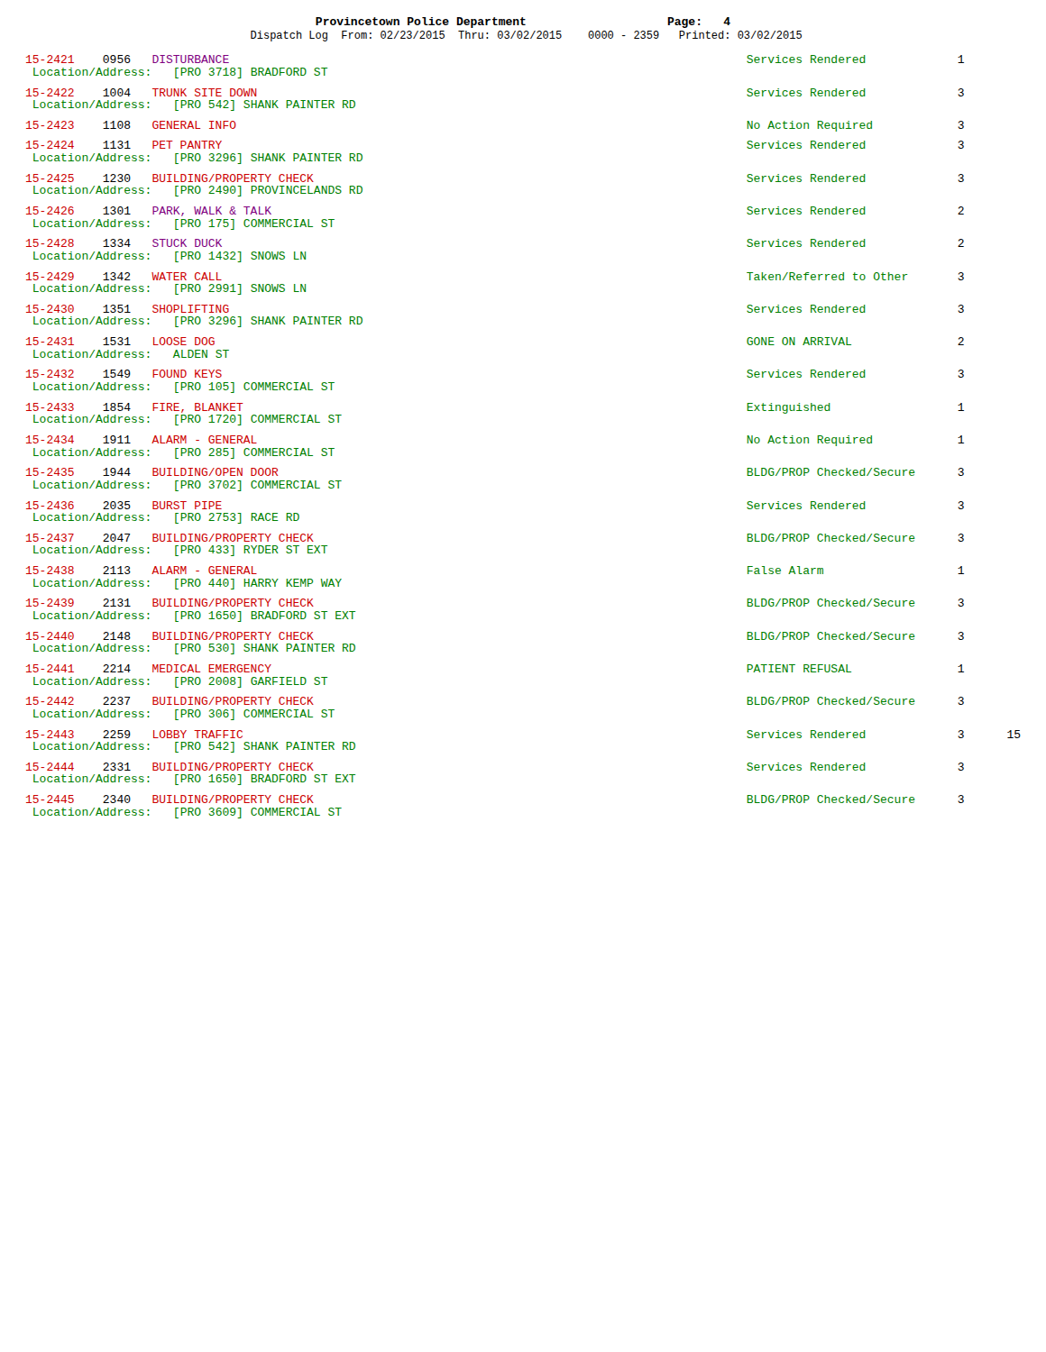Provincetown Police Department Page: 4
Dispatch Log From: 02/23/2015 Thru: 03/02/2015 0000 - 2359 Printed: 03/02/2015
| 15-2421 | 0956 | DISTURBANCE | Services Rendered | 1 |
| Location/Address: [PRO 3718] BRADFORD ST |
| 15-2422 | 1004 | TRUNK SITE DOWN | Services Rendered | 3 |
| Location/Address: [PRO 542] SHANK PAINTER RD |
| 15-2423 | 1108 | GENERAL INFO | No Action Required | 3 |
| 15-2424 | 1131 | PET PANTRY | Services Rendered | 3 |
| Location/Address: [PRO 3296] SHANK PAINTER RD |
| 15-2425 | 1230 | BUILDING/PROPERTY CHECK | Services Rendered | 3 |
| Location/Address: [PRO 2490] PROVINCELANDS RD |
| 15-2426 | 1301 | PARK, WALK & TALK | Services Rendered | 2 |
| Location/Address: [PRO 175] COMMERCIAL ST |
| 15-2428 | 1334 | STUCK DUCK | Services Rendered | 2 |
| Location/Address: [PRO 1432] SNOWS LN |
| 15-2429 | 1342 | WATER CALL | Taken/Referred to Other | 3 |
| Location/Address: [PRO 2991] SNOWS LN |
| 15-2430 | 1351 | SHOPLIFTING | Services Rendered | 3 |
| Location/Address: [PRO 3296] SHANK PAINTER RD |
| 15-2431 | 1531 | LOOSE DOG | GONE ON ARRIVAL | 2 |
| Location/Address: ALDEN ST |
| 15-2432 | 1549 | FOUND KEYS | Services Rendered | 3 |
| Location/Address: [PRO 105] COMMERCIAL ST |
| 15-2433 | 1854 | FIRE, BLANKET | Extinguished | 1 |
| Location/Address: [PRO 1720] COMMERCIAL ST |
| 15-2434 | 1911 | ALARM - GENERAL | No Action Required | 1 |
| Location/Address: [PRO 285] COMMERCIAL ST |
| 15-2435 | 1944 | BUILDING/OPEN DOOR | BLDG/PROP Checked/Secure | 3 |
| Location/Address: [PRO 3702] COMMERCIAL ST |
| 15-2436 | 2035 | BURST PIPE | Services Rendered | 3 |
| Location/Address: [PRO 2753] RACE RD |
| 15-2437 | 2047 | BUILDING/PROPERTY CHECK | BLDG/PROP Checked/Secure | 3 |
| Location/Address: [PRO 433] RYDER ST EXT |
| 15-2438 | 2113 | ALARM - GENERAL | False Alarm | 1 |
| Location/Address: [PRO 440] HARRY KEMP WAY |
| 15-2439 | 2131 | BUILDING/PROPERTY CHECK | BLDG/PROP Checked/Secure | 3 |
| Location/Address: [PRO 1650] BRADFORD ST EXT |
| 15-2440 | 2148 | BUILDING/PROPERTY CHECK | BLDG/PROP Checked/Secure | 3 |
| Location/Address: [PRO 530] SHANK PAINTER RD |
| 15-2441 | 2214 | MEDICAL EMERGENCY | PATIENT REFUSAL | 1 |
| Location/Address: [PRO 2008] GARFIELD ST |
| 15-2442 | 2237 | BUILDING/PROPERTY CHECK | BLDG/PROP Checked/Secure | 3 |
| Location/Address: [PRO 306] COMMERCIAL ST |
| 15-2443 | 2259 | LOBBY TRAFFIC | Services Rendered | 3 15 |
| Location/Address: [PRO 542] SHANK PAINTER RD |
| 15-2444 | 2331 | BUILDING/PROPERTY CHECK | Services Rendered | 3 |
| Location/Address: [PRO 1650] BRADFORD ST EXT |
| 15-2445 | 2340 | BUILDING/PROPERTY CHECK | BLDG/PROP Checked/Secure | 3 |
| Location/Address: [PRO 3609] COMMERCIAL ST |